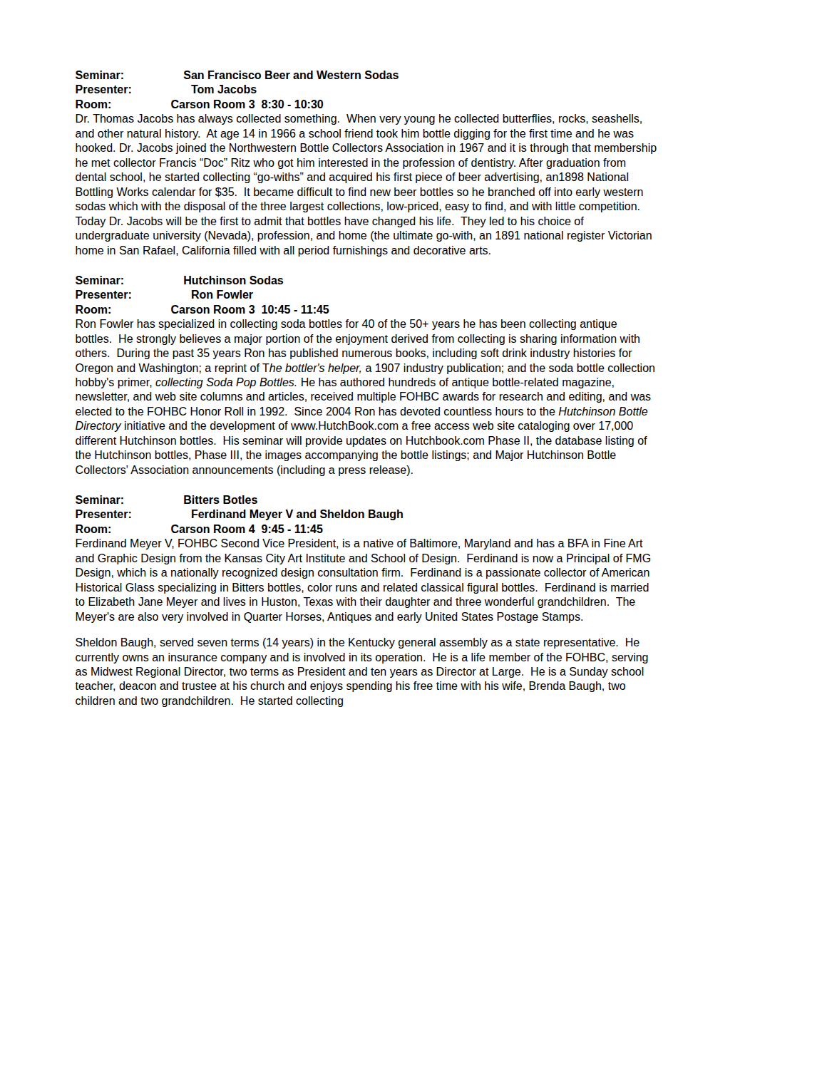Seminar: San Francisco Beer and Western Sodas
Presenter: Tom Jacobs
Room: Carson Room 3 8:30 - 10:30
Dr. Thomas Jacobs has always collected something. When very young he collected butterflies, rocks, seashells, and other natural history. At age 14 in 1966 a school friend took him bottle digging for the first time and he was hooked. Dr. Jacobs joined the Northwestern Bottle Collectors Association in 1967 and it is through that membership he met collector Francis “Doc” Ritz who got him interested in the profession of dentistry. After graduation from dental school, he started collecting “go-withs” and acquired his first piece of beer advertising, an1898 National Bottling Works calendar for $35. It became difficult to find new beer bottles so he branched off into early western sodas which with the disposal of the three largest collections, low-priced, easy to find, and with little competition. Today Dr. Jacobs will be the first to admit that bottles have changed his life. They led to his choice of undergraduate university (Nevada), profession, and home (the ultimate go-with, an 1891 national register Victorian home in San Rafael, California filled with all period furnishings and decorative arts.
Seminar: Hutchinson Sodas
Presenter: Ron Fowler
Room: Carson Room 3 10:45 - 11:45
Ron Fowler has specialized in collecting soda bottles for 40 of the 50+ years he has been collecting antique bottles. He strongly believes a major portion of the enjoyment derived from collecting is sharing information with others. During the past 35 years Ron has published numerous books, including soft drink industry histories for Oregon and Washington; a reprint of The bottler's helper, a 1907 industry publication; and the soda bottle collection hobby's primer, collecting Soda Pop Bottles. He has authored hundreds of antique bottle-related magazine, newsletter, and web site columns and articles, received multiple FOHBC awards for research and editing, and was elected to the FOHBC Honor Roll in 1992. Since 2004 Ron has devoted countless hours to the Hutchinson Bottle Directory initiative and the development of www.HutchBook.com a free access web site cataloging over 17,000 different Hutchinson bottles. His seminar will provide updates on Hutchbook.com Phase II, the database listing of the Hutchinson bottles, Phase III, the images accompanying the bottle listings; and Major Hutchinson Bottle Collectors' Association announcements (including a press release).
Seminar: Bitters Botles
Presenter: Ferdinand Meyer V and Sheldon Baugh
Room: Carson Room 4 9:45 - 11:45
Ferdinand Meyer V, FOHBC Second Vice President, is a native of Baltimore, Maryland and has a BFA in Fine Art and Graphic Design from the Kansas City Art Institute and School of Design. Ferdinand is now a Principal of FMG Design, which is a nationally recognized design consultation firm. Ferdinand is a passionate collector of American Historical Glass specializing in Bitters bottles, color runs and related classical figural bottles. Ferdinand is married to Elizabeth Jane Meyer and lives in Huston, Texas with their daughter and three wonderful grandchildren. The Meyer's are also very involved in Quarter Horses, Antiques and early United States Postage Stamps.
Sheldon Baugh, served seven terms (14 years) in the Kentucky general assembly as a state representative. He currently owns an insurance company and is involved in its operation. He is a life member of the FOHBC, serving as Midwest Regional Director, two terms as President and ten years as Director at Large. He is a Sunday school teacher, deacon and trustee at his church and enjoys spending his free time with his wife, Brenda Baugh, two children and two grandchildren. He started collecting